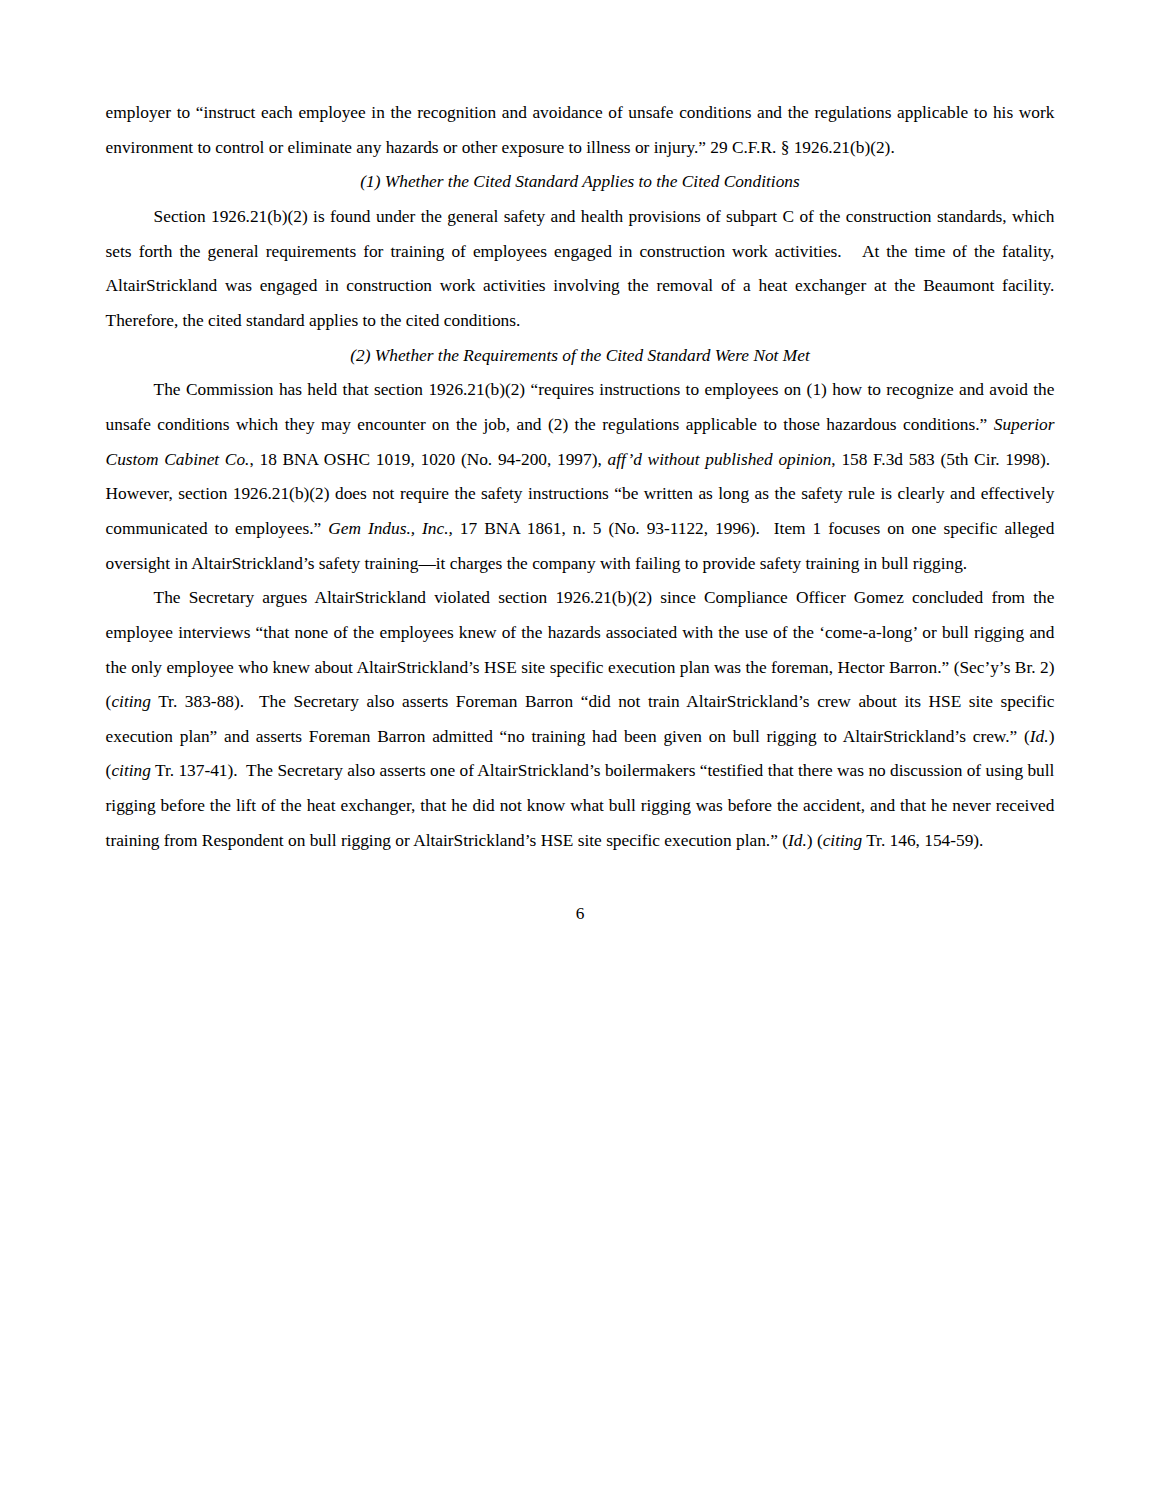employer to “instruct each employee in the recognition and avoidance of unsafe conditions and the regulations applicable to his work environment to control or eliminate any hazards or other exposure to illness or injury.” 29 C.F.R. § 1926.21(b)(2).
(1) Whether the Cited Standard Applies to the Cited Conditions
Section 1926.21(b)(2) is found under the general safety and health provisions of subpart C of the construction standards, which sets forth the general requirements for training of employees engaged in construction work activities. At the time of the fatality, AltairStrickland was engaged in construction work activities involving the removal of a heat exchanger at the Beaumont facility. Therefore, the cited standard applies to the cited conditions.
(2) Whether the Requirements of the Cited Standard Were Not Met
The Commission has held that section 1926.21(b)(2) “requires instructions to employees on (1) how to recognize and avoid the unsafe conditions which they may encounter on the job, and (2) the regulations applicable to those hazardous conditions.” Superior Custom Cabinet Co., 18 BNA OSHC 1019, 1020 (No. 94-200, 1997), aff’d without published opinion, 158 F.3d 583 (5th Cir. 1998). However, section 1926.21(b)(2) does not require the safety instructions “be written as long as the safety rule is clearly and effectively communicated to employees.” Gem Indus., Inc., 17 BNA 1861, n. 5 (No. 93-1122, 1996). Item 1 focuses on one specific alleged oversight in AltairStrickland’s safety training—it charges the company with failing to provide safety training in bull rigging.
The Secretary argues AltairStrickland violated section 1926.21(b)(2) since Compliance Officer Gomez concluded from the employee interviews “that none of the employees knew of the hazards associated with the use of the ‘come-a-long’ or bull rigging and the only employee who knew about AltairStrickland’s HSE site specific execution plan was the foreman, Hector Barron.” (Sec’y’s Br. 2) (citing Tr. 383-88). The Secretary also asserts Foreman Barron “did not train AltairStrickland’s crew about its HSE site specific execution plan” and asserts Foreman Barron admitted “no training had been given on bull rigging to AltairStrickland’s crew.” (Id.) (citing Tr. 137-41). The Secretary also asserts one of AltairStrickland’s boilermakers “testified that there was no discussion of using bull rigging before the lift of the heat exchanger, that he did not know what bull rigging was before the accident, and that he never received training from Respondent on bull rigging or AltairStrickland’s HSE site specific execution plan.” (Id.) (citing Tr. 146, 154-59).
6